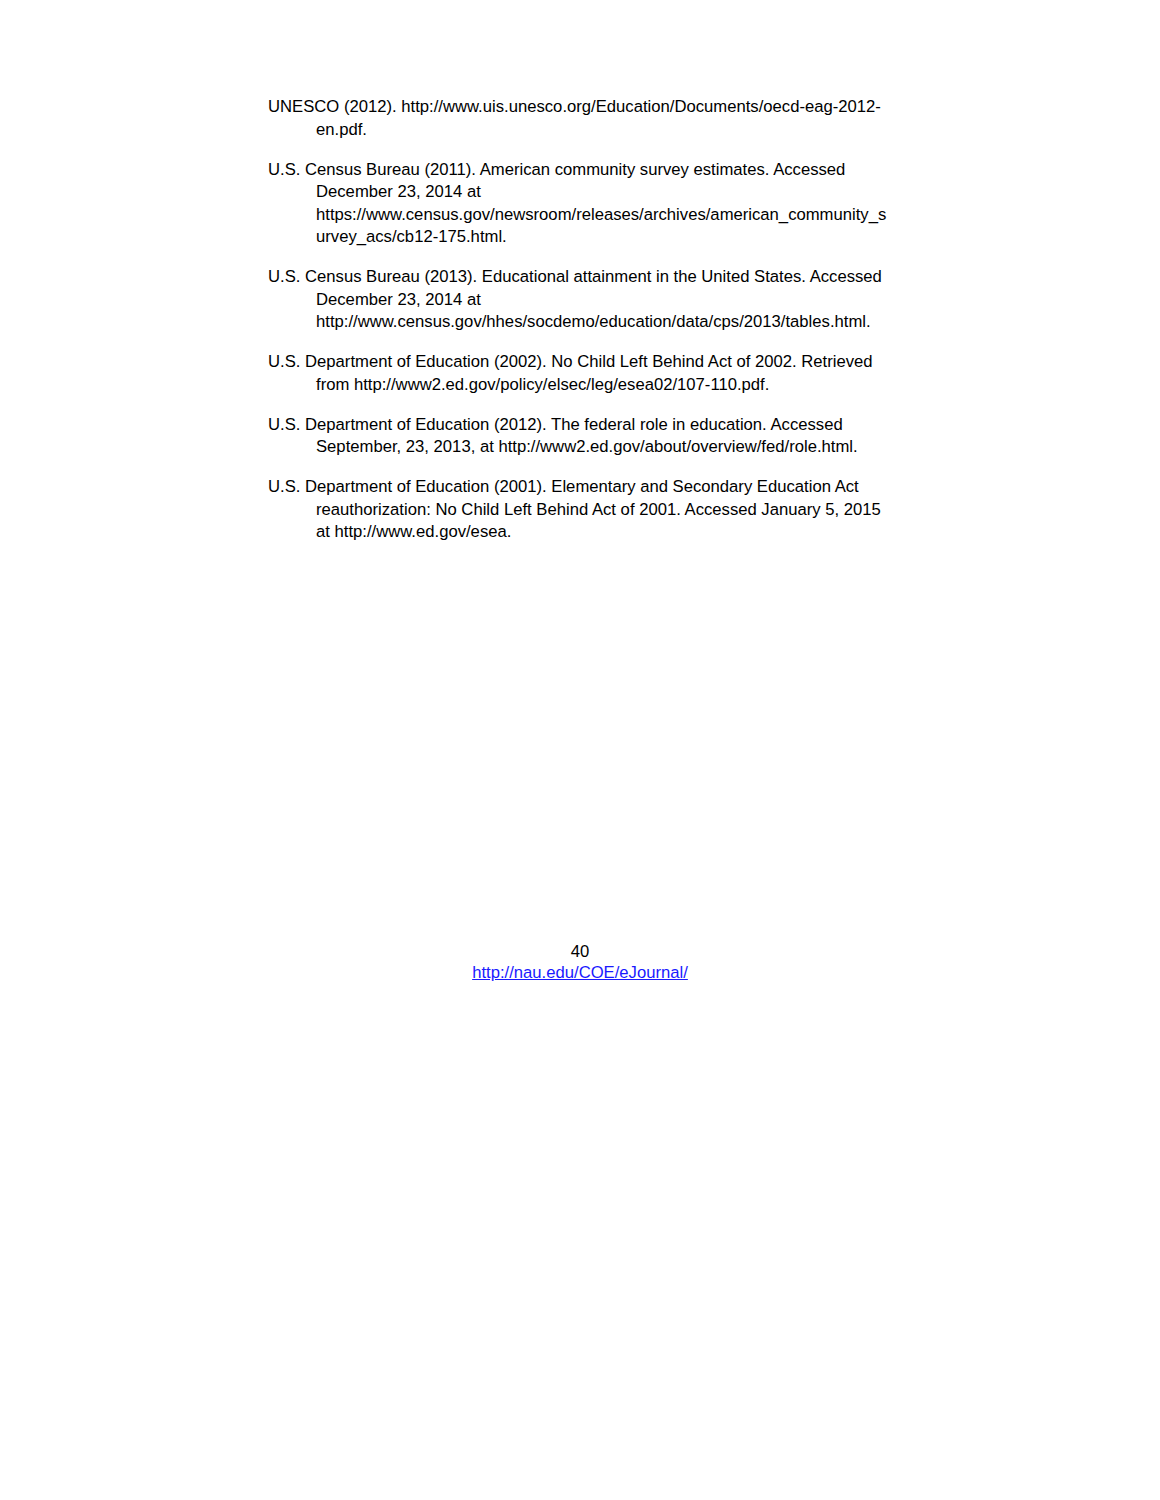UNESCO (2012). http://www.uis.unesco.org/Education/Documents/oecd-eag-2012-en.pdf.
U.S. Census Bureau (2011). American community survey estimates. Accessed December 23, 2014 at https://www.census.gov/newsroom/releases/archives/american_community_survey_acs/cb12-175.html.
U.S. Census Bureau (2013). Educational attainment in the United States. Accessed December 23, 2014 at http://www.census.gov/hhes/socdemo/education/data/cps/2013/tables.html.
U.S. Department of Education (2002). No Child Left Behind Act of 2002. Retrieved from http://www2.ed.gov/policy/elsec/leg/esea02/107-110.pdf.
U.S. Department of Education (2012). The federal role in education. Accessed September, 23, 2013, at http://www2.ed.gov/about/overview/fed/role.html.
U.S. Department of Education (2001). Elementary and Secondary Education Act reauthorization: No Child Left Behind Act of 2001. Accessed January 5, 2015 at http://www.ed.gov/esea.
40
http://nau.edu/COE/eJournal/